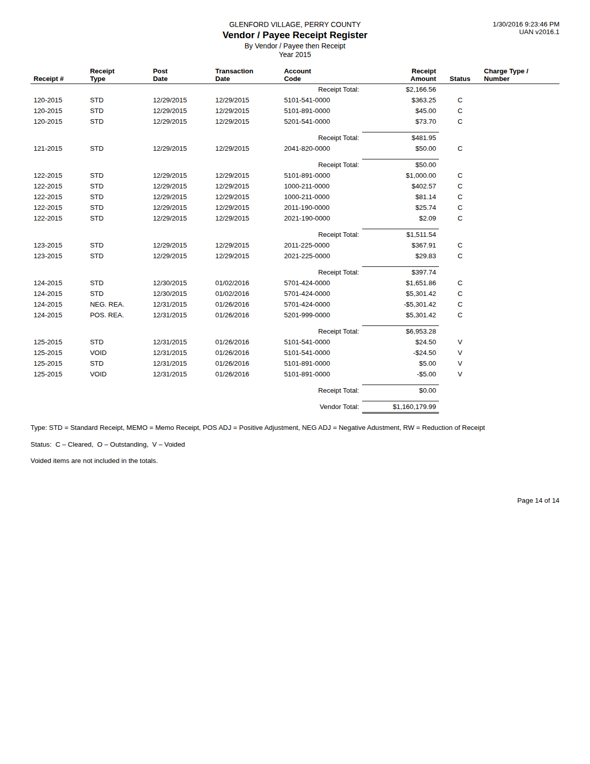GLENFORD VILLAGE, PERRY COUNTY
Vendor / Payee Receipt Register
By Vendor / Payee then Receipt
Year 2015
1/30/2016 9:23:46 PM
UAN v2016.1
| Receipt # | Receipt Type | Post Date | Transaction Date | Account Code | Receipt Amount | Status | Charge Type / Number |
| --- | --- | --- | --- | --- | --- | --- | --- |
| | Receipt Total: | $2,166.56 | | |
| 120-2015 | STD | 12/29/2015 | 12/29/2015 | 5101-541-0000 | $363.25 | C | |
| 120-2015 | STD | 12/29/2015 | 12/29/2015 | 5101-891-0000 | $45.00 | C | |
| 120-2015 | STD | 12/29/2015 | 12/29/2015 | 5201-541-0000 | $73.70 | C | |
| | Receipt Total: | $481.95 | | |
| 121-2015 | STD | 12/29/2015 | 12/29/2015 | 2041-820-0000 | $50.00 | C | |
| | Receipt Total: | $50.00 | | |
| 122-2015 | STD | 12/29/2015 | 12/29/2015 | 5101-891-0000 | $1,000.00 | C | |
| 122-2015 | STD | 12/29/2015 | 12/29/2015 | 1000-211-0000 | $402.57 | C | |
| 122-2015 | STD | 12/29/2015 | 12/29/2015 | 1000-211-0000 | $81.14 | C | |
| 122-2015 | STD | 12/29/2015 | 12/29/2015 | 2011-190-0000 | $25.74 | C | |
| 122-2015 | STD | 12/29/2015 | 12/29/2015 | 2021-190-0000 | $2.09 | C | |
| | Receipt Total: | $1,511.54 | | |
| 123-2015 | STD | 12/29/2015 | 12/29/2015 | 2011-225-0000 | $367.91 | C | |
| 123-2015 | STD | 12/29/2015 | 12/29/2015 | 2021-225-0000 | $29.83 | C | |
| | Receipt Total: | $397.74 | | |
| 124-2015 | STD | 12/30/2015 | 01/02/2016 | 5701-424-0000 | $1,651.86 | C | |
| 124-2015 | STD | 12/30/2015 | 01/02/2016 | 5701-424-0000 | $5,301.42 | C | |
| 124-2015 | NEG. REA. | 12/31/2015 | 01/26/2016 | 5701-424-0000 | -$5,301.42 | C | |
| 124-2015 | POS. REA. | 12/31/2015 | 01/26/2016 | 5201-999-0000 | $5,301.42 | C | |
| | Receipt Total: | $6,953.28 | | |
| 125-2015 | STD | 12/31/2015 | 01/26/2016 | 5101-541-0000 | $24.50 | V | |
| 125-2015 | VOID | 12/31/2015 | 01/26/2016 | 5101-541-0000 | -$24.50 | V | |
| 125-2015 | STD | 12/31/2015 | 01/26/2016 | 5101-891-0000 | $5.00 | V | |
| 125-2015 | VOID | 12/31/2015 | 01/26/2016 | 5101-891-0000 | -$5.00 | V | |
| | Receipt Total: | $0.00 | | |
| | Vendor Total: | $1,160,179.99 | | |
Type: STD = Standard Receipt, MEMO = Memo Receipt, POS ADJ = Positive Adjustment, NEG ADJ = Negative Adustment, RW = Reduction of Receipt
Status: C – Cleared, O – Outstanding, V – Voided
Voided items are not included in the totals.
Page 14 of 14